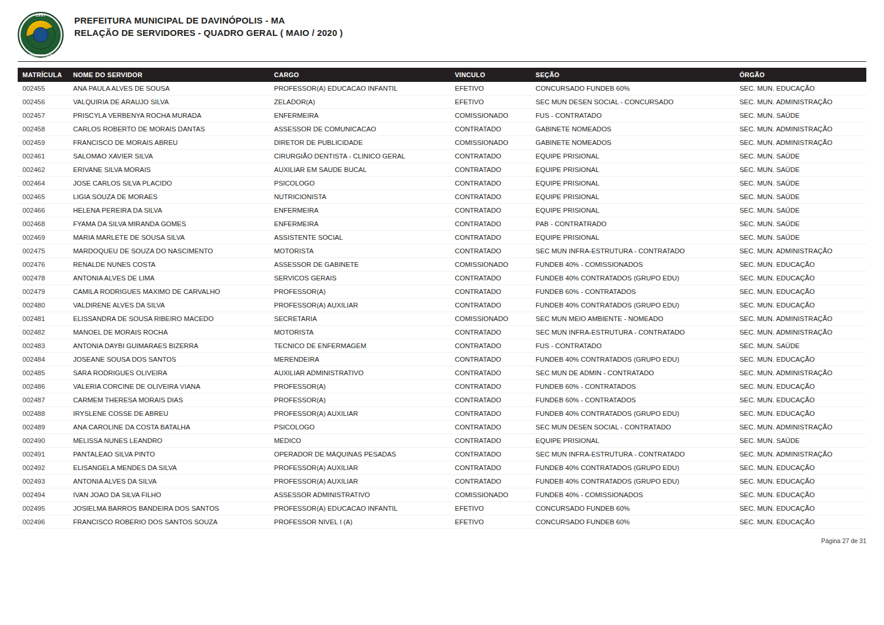1997
DAVINÓPOLIS-MA
PREFEITURA MUNICIPAL DE DAVINÓPOLIS - MA
RELAÇÃO DE SERVIDORES - QUADRO GERAL ( MAIO / 2020 )
| MATRÍCULA | NOME DO SERVIDOR | CARGO | VINCULO | SEÇÃO | ÓRGÃO |
| --- | --- | --- | --- | --- | --- |
| 002455 | ANA PAULA ALVES DE SOUSA | PROFESSOR(A) EDUCACAO INFANTIL | EFETIVO | CONCURSADO FUNDEB 60% | SEC. MUN. EDUCAÇÃO |
| 002456 | VALQUIRIA DE ARAUJO SILVA | ZELADOR(A) | EFETIVO | SEC MUN DESEN SOCIAL - CONCURSADO | SEC. MUN. ADMINISTRAÇÃO |
| 002457 | PRISCYLA VERBENYA ROCHA MURADA | ENFERMEIRA | COMISSIONADO | FUS - CONTRATADO | SEC. MUN. SAÚDE |
| 002458 | CARLOS ROBERTO DE MORAIS DANTAS | ASSESSOR DE COMUNICACAO | CONTRATADO | GABINETE NOMEADOS | SEC. MUN. ADMINISTRAÇÃO |
| 002459 | FRANCISCO DE MORAIS ABREU | DIRETOR DE PUBLICIDADE | COMISSIONADO | GABINETE NOMEADOS | SEC. MUN. ADMINISTRAÇÃO |
| 002461 | SALOMAO XAVIER SILVA | CIRURGIÃO DENTISTA - CLINICO GERAL | CONTRATADO | EQUIPE PRISIONAL | SEC. MUN. SAÚDE |
| 002462 | ERIVANE SILVA MORAIS | AUXILIAR EM SAUDE BUCAL | CONTRATADO | EQUIPE PRISIONAL | SEC. MUN. SAÚDE |
| 002464 | JOSE CARLOS SILVA PLACIDO | PSICOLOGO | CONTRATADO | EQUIPE PRISIONAL | SEC. MUN. SAÚDE |
| 002465 | LIGIA SOUZA DE MORAES | NUTRICIONISTA | CONTRATADO | EQUIPE PRISIONAL | SEC. MUN. SAÚDE |
| 002466 | HELENA PEREIRA DA SILVA | ENFERMEIRA | CONTRATADO | EQUIPE PRISIONAL | SEC. MUN. SAÚDE |
| 002468 | FYAMA DA SILVA MIRANDA GOMES | ENFERMEIRA | CONTRATADO | PAB - CONTRATRADO | SEC. MUN. SAÚDE |
| 002469 | MARIA MARLETE DE SOUSA SILVA | ASSISTENTE SOCIAL | CONTRATADO | EQUIPE PRISIONAL | SEC. MUN. SAÚDE |
| 002475 | MARDOQUEU DE SOUZA DO NASCIMENTO | MOTORISTA | CONTRATADO | SEC MUN INFRA-ESTRUTURA - CONTRATADO | SEC. MUN. ADMINISTRAÇÃO |
| 002476 | RENALDE NUNES COSTA | ASSESSOR DE GABINETE | COMISSIONADO | FUNDEB 40% - COMISSIONADOS | SEC. MUN. EDUCAÇÃO |
| 002478 | ANTONIA ALVES DE LIMA | SERVICOS GERAIS | CONTRATADO | FUNDEB 40% CONTRATADOS (GRUPO EDU) | SEC. MUN. EDUCAÇÃO |
| 002479 | CAMILA RODRIGUES MAXIMO DE CARVALHO | PROFESSOR(A) | CONTRATADO | FUNDEB 60% - CONTRATADOS | SEC. MUN. EDUCAÇÃO |
| 002480 | VALDIRENE ALVES DA SILVA | PROFESSOR(A) AUXILIAR | CONTRATADO | FUNDEB 40% CONTRATADOS (GRUPO EDU) | SEC. MUN. EDUCAÇÃO |
| 002481 | ELISSANDRA DE SOUSA RIBEIRO MACEDO | SECRETARIA | COMISSIONADO | SEC MUN MEIO AMBIENTE - NOMEADO | SEC. MUN. ADMINISTRAÇÃO |
| 002482 | MANOEL DE MORAIS ROCHA | MOTORISTA | CONTRATADO | SEC MUN INFRA-ESTRUTURA - CONTRATADO | SEC. MUN. ADMINISTRAÇÃO |
| 002483 | ANTONIA DAYBI GUIMARAES BIZERRA | TECNICO DE ENFERMAGEM | CONTRATADO | FUS - CONTRATADO | SEC. MUN. SAÚDE |
| 002484 | JOSEANE SOUSA DOS SANTOS | MERENDEIRA | CONTRATADO | FUNDEB 40% CONTRATADOS (GRUPO EDU) | SEC. MUN. EDUCAÇÃO |
| 002485 | SARA RODRIGUES OLIVEIRA | AUXILIAR ADMINISTRATIVO | CONTRATADO | SEC MUN DE ADMIN - CONTRATADO | SEC. MUN. ADMINISTRAÇÃO |
| 002486 | VALERIA CORCINE DE OLIVEIRA VIANA | PROFESSOR(A) | CONTRATADO | FUNDEB 60% - CONTRATADOS | SEC. MUN. EDUCAÇÃO |
| 002487 | CARMEM THERESA MORAIS DIAS | PROFESSOR(A) | CONTRATADO | FUNDEB 60% - CONTRATADOS | SEC. MUN. EDUCAÇÃO |
| 002488 | IRYSLENE COSSE DE ABREU | PROFESSOR(A) AUXILIAR | CONTRATADO | FUNDEB 40% CONTRATADOS (GRUPO EDU) | SEC. MUN. EDUCAÇÃO |
| 002489 | ANA CAROLINE DA COSTA BATALHA | PSICOLOGO | CONTRATADO | SEC MUN DESEN SOCIAL - CONTRATADO | SEC. MUN. ADMINISTRAÇÃO |
| 002490 | MELISSA NUNES LEANDRO | MEDICO | CONTRATADO | EQUIPE PRISIONAL | SEC. MUN. SAÚDE |
| 002491 | PANTALEAO SILVA PINTO | OPERADOR DE MÁQUINAS PESADAS | CONTRATADO | SEC MUN INFRA-ESTRUTURA - CONTRATADO | SEC. MUN. ADMINISTRAÇÃO |
| 002492 | ELISANGELA MENDES DA SILVA | PROFESSOR(A) AUXILIAR | CONTRATADO | FUNDEB 40% CONTRATADOS (GRUPO EDU) | SEC. MUN. EDUCAÇÃO |
| 002493 | ANTONIA ALVES DA SILVA | PROFESSOR(A) AUXILIAR | CONTRATADO | FUNDEB 40% CONTRATADOS (GRUPO EDU) | SEC. MUN. EDUCAÇÃO |
| 002494 | IVAN JOAO DA SILVA FILHO | ASSESSOR ADMINISTRATIVO | COMISSIONADO | FUNDEB 40% - COMISSIONADOS | SEC. MUN. EDUCAÇÃO |
| 002495 | JOSIELMA BARROS BANDEIRA DOS SANTOS | PROFESSOR(A) EDUCACAO INFANTIL | EFETIVO | CONCURSADO FUNDEB 60% | SEC. MUN. EDUCAÇÃO |
| 002496 | FRANCISCO ROBERIO DOS SANTOS SOUZA | PROFESSOR NIVEL I (A) | EFETIVO | CONCURSADO FUNDEB 60% | SEC. MUN. EDUCAÇÃO |
Página 27 de 31